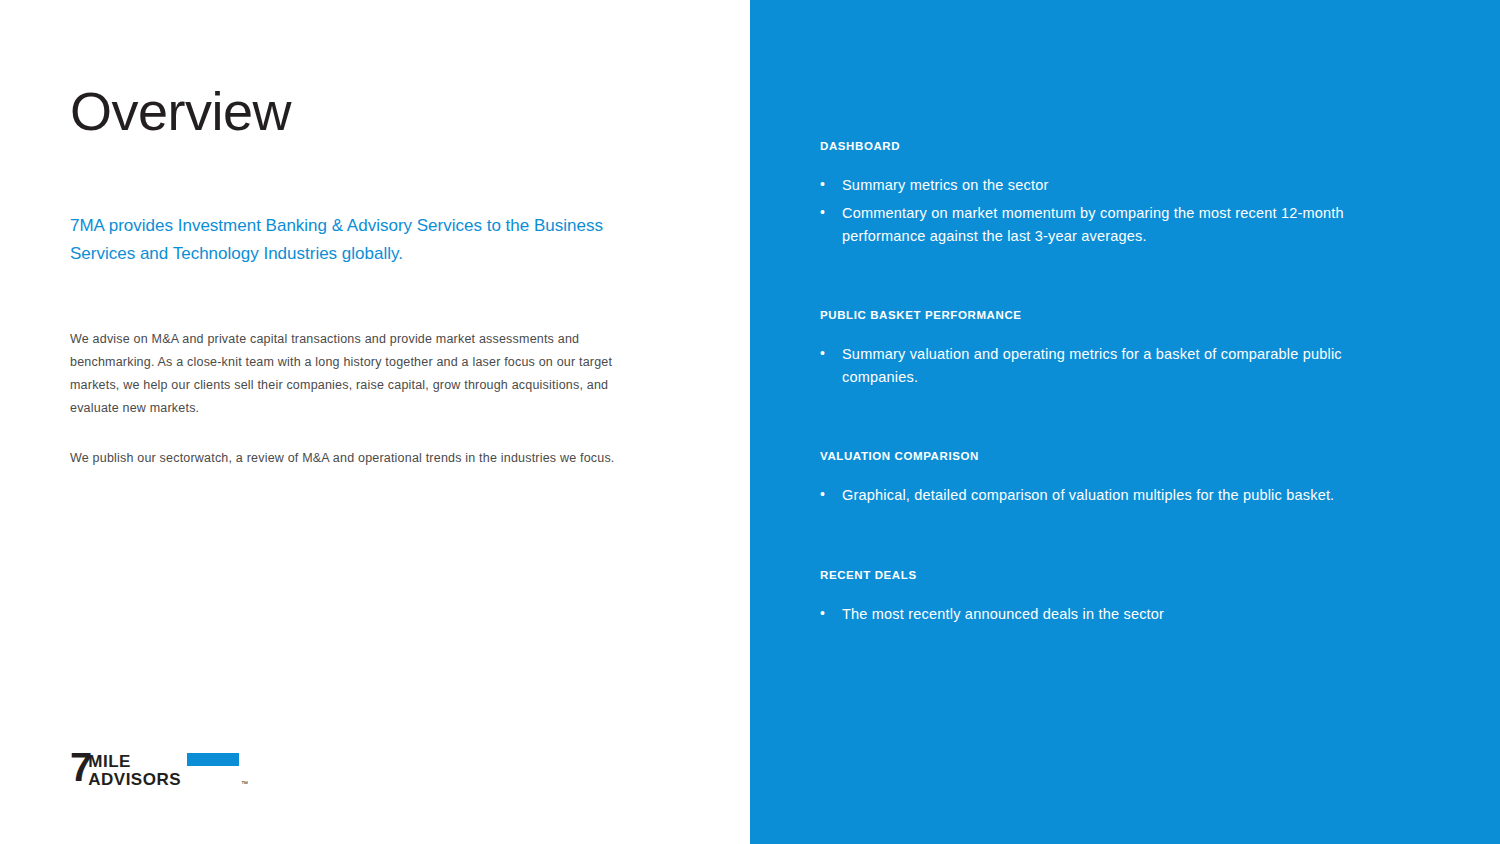Overview
7MA provides Investment Banking & Advisory Services to the Business Services and Technology Industries globally.
We advise on M&A and private capital transactions and provide market assessments and benchmarking. As a close-knit team with a long history together and a laser focus on our target markets, we help our clients sell their companies, raise capital, grow through acquisitions, and evaluate new markets.
We publish our sectorwatch, a review of M&A and operational trends in the industries we focus.
7
MILE ADVISORS
™
DASHBOARD
Summary metrics on the sector
Commentary on market momentum by comparing the most recent 12-month performance against the last 3-year averages.
PUBLIC BASKET PERFORMANCE
Summary valuation and operating metrics for a basket of comparable public companies.
VALUATION COMPARISON
Graphical, detailed comparison of valuation multiples for the public basket.
RECENT DEALS
The most recently announced deals in the sector